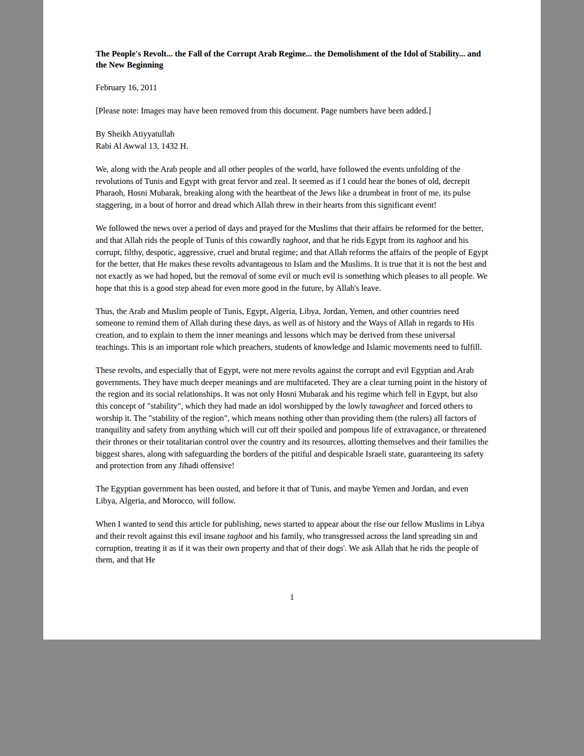The People's Revolt... the Fall of the Corrupt Arab Regime... the Demolishment of the Idol of Stability... and the New Beginning
February 16, 2011
[Please note: Images may have been removed from this document. Page numbers have been added.]
By Sheikh Atiyyatullah Rabi Al Awwal 13, 1432 H.
We, along with the Arab people and all other peoples of the world, have followed the events unfolding of the revolutions of Tunis and Egypt with great fervor and zeal. It seemed as if I could hear the bones of old, decrepit Pharaoh, Hosni Mubarak, breaking along with the heartbeat of the Jews like a drumbeat in front of me, its pulse staggering, in a bout of horror and dread which Allah threw in their hearts from this significant event!
We followed the news over a period of days and prayed for the Muslims that their affairs be reformed for the better, and that Allah rids the people of Tunis of this cowardly taghoot, and that he rids Egypt from its taghoot and his corrupt, filthy, despotic, aggressive, cruel and brutal regime; and that Allah reforms the affairs of the people of Egypt for the better, that He makes these revolts advantageous to Islam and the Muslims. It is true that it is not the best and not exactly as we had hoped, but the removal of some evil or much evil is something which pleases to all people. We hope that this is a good step ahead for even more good in the future, by Allah's leave.
Thus, the Arab and Muslim people of Tunis, Egypt, Algeria, Libya, Jordan, Yemen, and other countries need someone to remind them of Allah during these days, as well as of history and the Ways of Allah in regards to His creation, and to explain to them the inner meanings and lessons which may be derived from these universal teachings. This is an important role which preachers, students of knowledge and Islamic movements need to fulfill.
These revolts, and especially that of Egypt, were not mere revolts against the corrupt and evil Egyptian and Arab governments. They have much deeper meanings and are multifaceted. They are a clear turning point in the history of the region and its social relationships. It was not only Hosni Mubarak and his regime which fell in Egypt, but also this concept of "stability", which they had made an idol worshipped by the lowly tawagheet and forced others to worship it. The "stability of the region", which means nothing other than providing them (the rulers) all factors of tranquility and safety from anything which will cut off their spoiled and pompous life of extravagance, or threatened their thrones or their totalitarian control over the country and its resources, allotting themselves and their families the biggest shares, along with safeguarding the borders of the pitiful and despicable Israeli state, guaranteeing its safety and protection from any Jihadi offensive!
The Egyptian government has been ousted, and before it that of Tunis, and maybe Yemen and Jordan, and even Libya, Algeria, and Morocco, will follow.
When I wanted to send this article for publishing, news started to appear about the rise our fellow Muslims in Libya and their revolt against this evil insane taghoot and his family, who transgressed across the land spreading sin and corruption, treating it as if it was their own property and that of their dogs'. We ask Allah that he rids the people of them, and that He
1